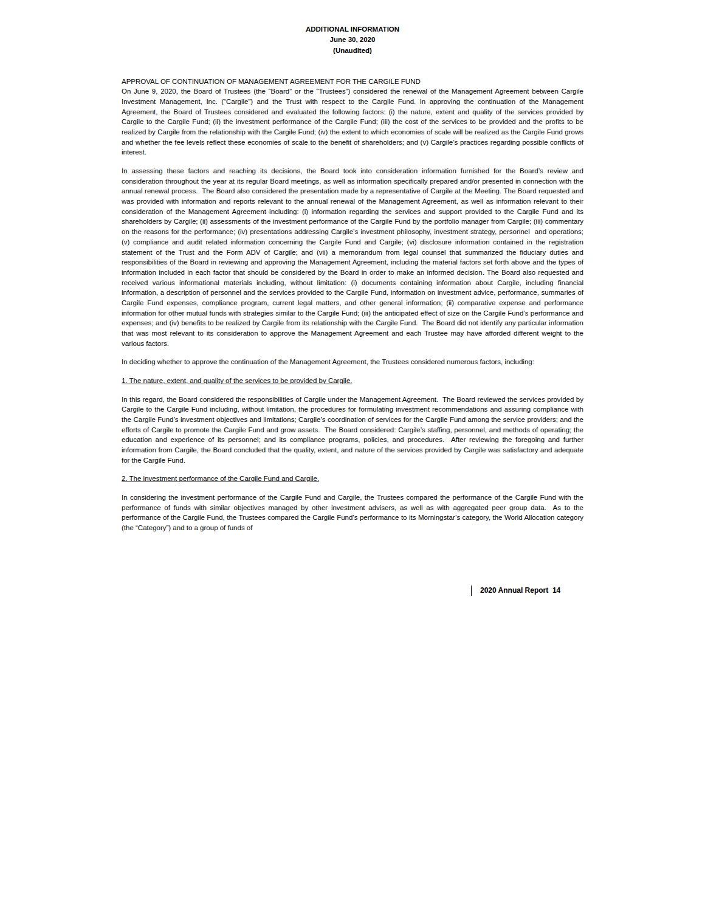ADDITIONAL INFORMATION
June 30, 2020
(Unaudited)
APPROVAL OF CONTINUATION OF MANAGEMENT AGREEMENT FOR THE CARGILE FUND
On June 9, 2020, the Board of Trustees (the “Board” or the “Trustees”) considered the renewal of the Management Agreement between Cargile Investment Management, Inc. (“Cargile”) and the Trust with respect to the Cargile Fund. In approving the continuation of the Management Agreement, the Board of Trustees considered and evaluated the following factors: (i) the nature, extent and quality of the services provided by Cargile to the Cargile Fund; (ii) the investment performance of the Cargile Fund; (iii) the cost of the services to be provided and the profits to be realized by Cargile from the relationship with the Cargile Fund; (iv) the extent to which economies of scale will be realized as the Cargile Fund grows and whether the fee levels reflect these economies of scale to the benefit of shareholders; and (v) Cargile’s practices regarding possible conflicts of interest.
In assessing these factors and reaching its decisions, the Board took into consideration information furnished for the Board’s review and consideration throughout the year at its regular Board meetings, as well as information specifically prepared and/or presented in connection with the annual renewal process. The Board also considered the presentation made by a representative of Cargile at the Meeting. The Board requested and was provided with information and reports relevant to the annual renewal of the Management Agreement, as well as information relevant to their consideration of the Management Agreement including: (i) information regarding the services and support provided to the Cargile Fund and its shareholders by Cargile; (ii) assessments of the investment performance of the Cargile Fund by the portfolio manager from Cargile; (iii) commentary on the reasons for the performance; (iv) presentations addressing Cargile’s investment philosophy, investment strategy, personnel and operations; (v) compliance and audit related information concerning the Cargile Fund and Cargile; (vi) disclosure information contained in the registration statement of the Trust and the Form ADV of Cargile; and (vii) a memorandum from legal counsel that summarized the fiduciary duties and responsibilities of the Board in reviewing and approving the Management Agreement, including the material factors set forth above and the types of information included in each factor that should be considered by the Board in order to make an informed decision. The Board also requested and received various informational materials including, without limitation: (i) documents containing information about Cargile, including financial information, a description of personnel and the services provided to the Cargile Fund, information on investment advice, performance, summaries of Cargile Fund expenses, compliance program, current legal matters, and other general information; (ii) comparative expense and performance information for other mutual funds with strategies similar to the Cargile Fund; (iii) the anticipated effect of size on the Cargile Fund’s performance and expenses; and (iv) benefits to be realized by Cargile from its relationship with the Cargile Fund. The Board did not identify any particular information that was most relevant to its consideration to approve the Management Agreement and each Trustee may have afforded different weight to the various factors.
In deciding whether to approve the continuation of the Management Agreement, the Trustees considered numerous factors, including:
1. The nature, extent, and quality of the services to be provided by Cargile.
In this regard, the Board considered the responsibilities of Cargile under the Management Agreement. The Board reviewed the services provided by Cargile to the Cargile Fund including, without limitation, the procedures for formulating investment recommendations and assuring compliance with the Cargile Fund’s investment objectives and limitations; Cargile’s coordination of services for the Cargile Fund among the service providers; and the efforts of Cargile to promote the Cargile Fund and grow assets. The Board considered: Cargile’s staffing, personnel, and methods of operating; the education and experience of its personnel; and its compliance programs, policies, and procedures. After reviewing the foregoing and further information from Cargile, the Board concluded that the quality, extent, and nature of the services provided by Cargile was satisfactory and adequate for the Cargile Fund.
2. The investment performance of the Cargile Fund and Cargile.
In considering the investment performance of the Cargile Fund and Cargile, the Trustees compared the performance of the Cargile Fund with the performance of funds with similar objectives managed by other investment advisers, as well as with aggregated peer group data. As to the performance of the Cargile Fund, the Trustees compared the Cargile Fund’s performance to its Morningstar’s category, the World Allocation category (the “Category”) and to a group of funds of
2020 Annual Report 14